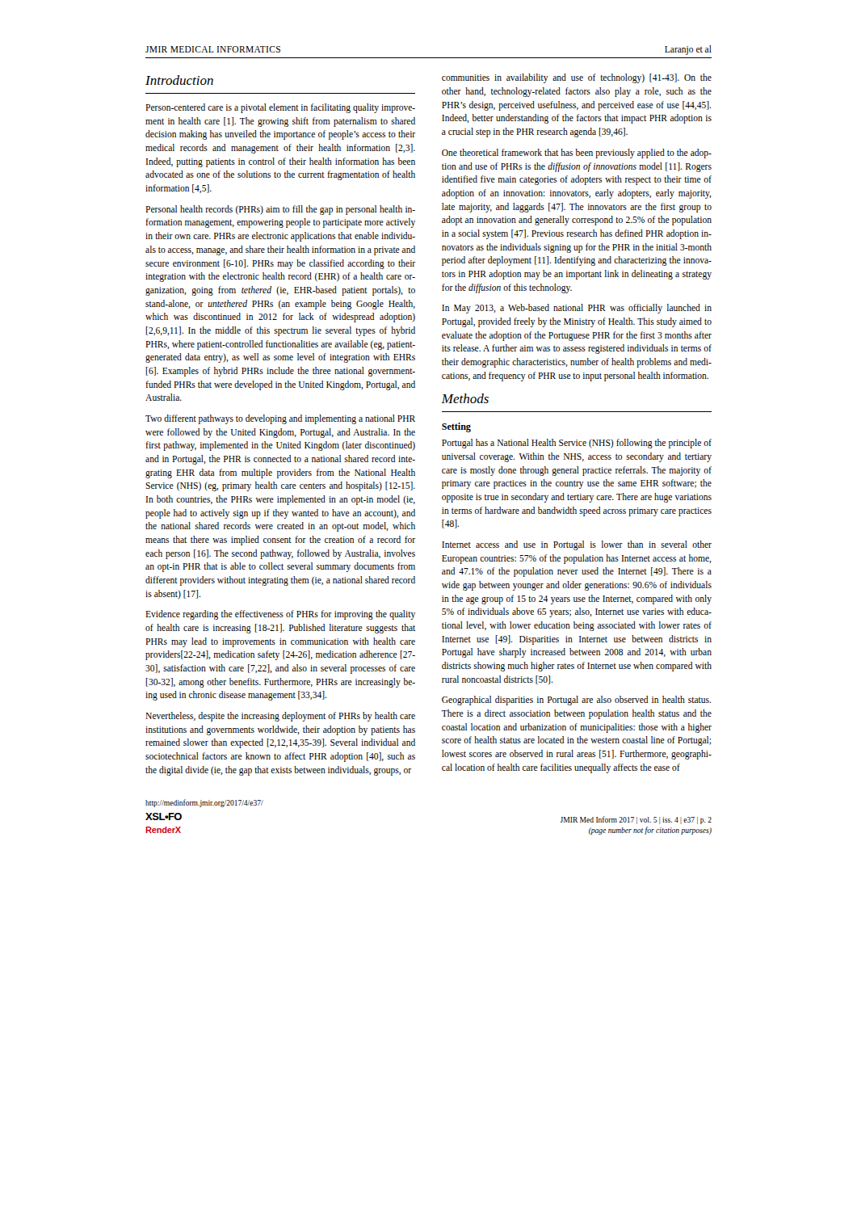JMIR Medical Informatics
Laranjo et al
Introduction
Person-centered care is a pivotal element in facilitating quality improvement in health care [1]. The growing shift from paternalism to shared decision making has unveiled the importance of people’s access to their medical records and management of their health information [2,3]. Indeed, putting patients in control of their health information has been advocated as one of the solutions to the current fragmentation of health information [4,5].
Personal health records (PHRs) aim to fill the gap in personal health information management, empowering people to participate more actively in their own care. PHRs are electronic applications that enable individuals to access, manage, and share their health information in a private and secure environment [6-10]. PHRs may be classified according to their integration with the electronic health record (EHR) of a health care organization, going from tethered (ie, EHR-based patient portals), to stand-alone, or untethered PHRs (an example being Google Health, which was discontinued in 2012 for lack of widespread adoption) [2,6,9,11]. In the middle of this spectrum lie several types of hybrid PHRs, where patient-controlled functionalities are available (eg, patient-generated data entry), as well as some level of integration with EHRs [6]. Examples of hybrid PHRs include the three national government-funded PHRs that were developed in the United Kingdom, Portugal, and Australia.
Two different pathways to developing and implementing a national PHR were followed by the United Kingdom, Portugal, and Australia. In the first pathway, implemented in the United Kingdom (later discontinued) and in Portugal, the PHR is connected to a national shared record integrating EHR data from multiple providers from the National Health Service (NHS) (eg, primary health care centers and hospitals) [12-15]. In both countries, the PHRs were implemented in an opt-in model (ie, people had to actively sign up if they wanted to have an account), and the national shared records were created in an opt-out model, which means that there was implied consent for the creation of a record for each person [16]. The second pathway, followed by Australia, involves an opt-in PHR that is able to collect several summary documents from different providers without integrating them (ie, a national shared record is absent) [17].
Evidence regarding the effectiveness of PHRs for improving the quality of health care is increasing [18-21]. Published literature suggests that PHRs may lead to improvements in communication with health care providers[22-24], medication safety [24-26], medication adherence [27-30], satisfaction with care [7,22], and also in several processes of care [30-32], among other benefits. Furthermore, PHRs are increasingly being used in chronic disease management [33,34].
Nevertheless, despite the increasing deployment of PHRs by health care institutions and governments worldwide, their adoption by patients has remained slower than expected [2,12,14,35-39]. Several individual and sociotechnical factors are known to affect PHR adoption [40], such as the digital divide (ie, the gap that exists between individuals, groups, or
communities in availability and use of technology) [41-43]. On the other hand, technology-related factors also play a role, such as the PHR’s design, perceived usefulness, and perceived ease of use [44,45]. Indeed, better understanding of the factors that impact PHR adoption is a crucial step in the PHR research agenda [39,46].
One theoretical framework that has been previously applied to the adoption and use of PHRs is the diffusion of innovations model [11]. Rogers identified five main categories of adopters with respect to their time of adoption of an innovation: innovators, early adopters, early majority, late majority, and laggards [47]. The innovators are the first group to adopt an innovation and generally correspond to 2.5% of the population in a social system [47]. Previous research has defined PHR adoption innovators as the individuals signing up for the PHR in the initial 3-month period after deployment [11]. Identifying and characterizing the innovators in PHR adoption may be an important link in delineating a strategy for the diffusion of this technology.
In May 2013, a Web-based national PHR was officially launched in Portugal, provided freely by the Ministry of Health. This study aimed to evaluate the adoption of the Portuguese PHR for the first 3 months after its release. A further aim was to assess registered individuals in terms of their demographic characteristics, number of health problems and medications, and frequency of PHR use to input personal health information.
Methods
Setting
Portugal has a National Health Service (NHS) following the principle of universal coverage. Within the NHS, access to secondary and tertiary care is mostly done through general practice referrals. The majority of primary care practices in the country use the same EHR software; the opposite is true in secondary and tertiary care. There are huge variations in terms of hardware and bandwidth speed across primary care practices [48].
Internet access and use in Portugal is lower than in several other European countries: 57% of the population has Internet access at home, and 47.1% of the population never used the Internet [49]. There is a wide gap between younger and older generations: 90.6% of individuals in the age group of 15 to 24 years use the Internet, compared with only 5% of individuals above 65 years; also, Internet use varies with educational level, with lower education being associated with lower rates of Internet use [49]. Disparities in Internet use between districts in Portugal have sharply increased between 2008 and 2014, with urban districts showing much higher rates of Internet use when compared with rural noncoastal districts [50].
Geographical disparities in Portugal are also observed in health status. There is a direct association between population health status and the coastal location and urbanization of municipalities: those with a higher score of health status are located in the western coastal line of Portugal; lowest scores are observed in rural areas [51]. Furthermore, geographical location of health care facilities unequally affects the ease of
http://medinform.jmir.org/2017/4/e37/
XSL•FO
RenderX
JMIR Med Inform 2017 | vol. 5 | iss. 4 | e37 | p. 2
(page number not for citation purposes)